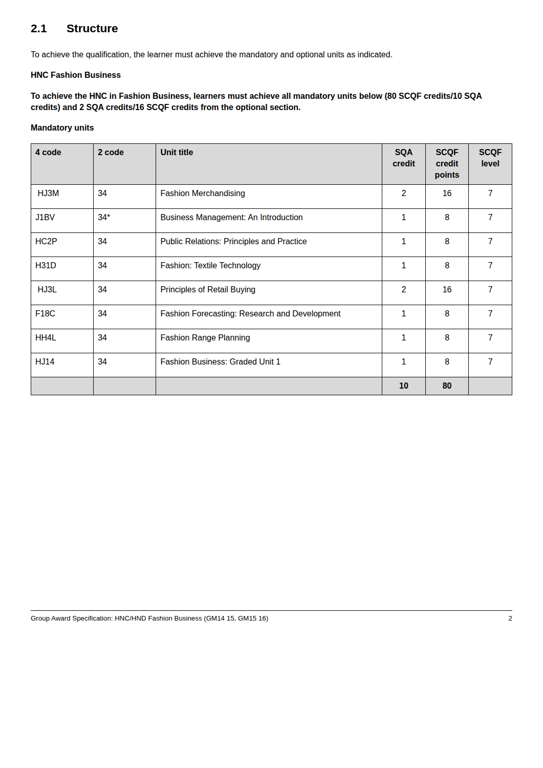2.1 Structure
To achieve the qualification, the learner must achieve the mandatory and optional units as indicated.
HNC Fashion Business
To achieve the HNC in Fashion Business, learners must achieve all mandatory units below (80 SCQF credits/10 SQA credits) and 2 SQA credits/16 SCQF credits from the optional section.
Mandatory units
| 4 code | 2 code | Unit title | SQA credit | SCQF credit points | SCQF level |
| --- | --- | --- | --- | --- | --- |
| HJ3M | 34 | Fashion Merchandising | 2 | 16 | 7 |
| J1BV | 34* | Business Management: An Introduction | 1 | 8 | 7 |
| HC2P | 34 | Public Relations: Principles and Practice | 1 | 8 | 7 |
| H31D | 34 | Fashion: Textile Technology | 1 | 8 | 7 |
| HJ3L | 34 | Principles of Retail Buying | 2 | 16 | 7 |
| F18C | 34 | Fashion Forecasting: Research and Development | 1 | 8 | 7 |
| HH4L | 34 | Fashion Range Planning | 1 | 8 | 7 |
| HJ14 | 34 | Fashion Business: Graded Unit 1 | 1 | 8 | 7 |
| | | | 10 | 80 | |
Group Award Specification: HNC/HND Fashion Business (GM14 15, GM15 16) 2